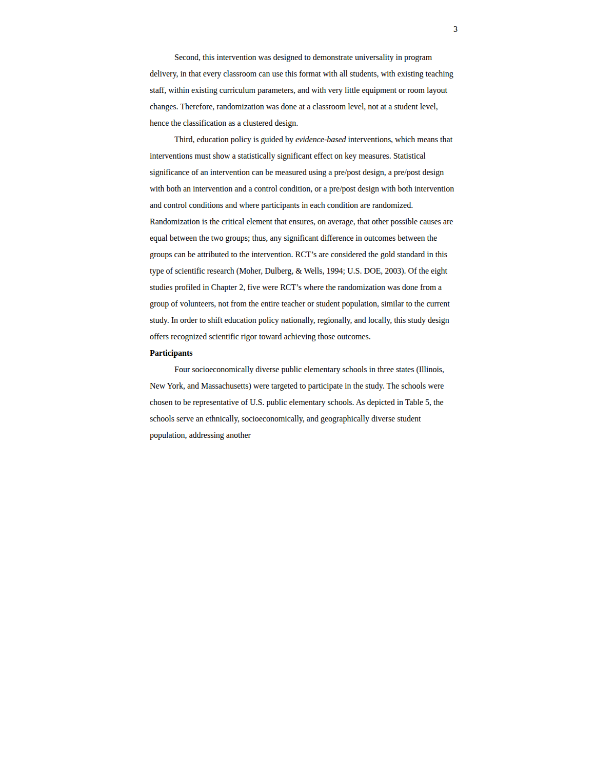3
Second, this intervention was designed to demonstrate universality in program delivery, in that every classroom can use this format with all students, with existing teaching staff, within existing curriculum parameters, and with very little equipment or room layout changes. Therefore, randomization was done at a classroom level, not at a student level, hence the classification as a clustered design.
Third, education policy is guided by evidence-based interventions, which means that interventions must show a statistically significant effect on key measures. Statistical significance of an intervention can be measured using a pre/post design, a pre/post design with both an intervention and a control condition, or a pre/post design with both intervention and control conditions and where participants in each condition are randomized. Randomization is the critical element that ensures, on average, that other possible causes are equal between the two groups; thus, any significant difference in outcomes between the groups can be attributed to the intervention. RCT’s are considered the gold standard in this type of scientific research (Moher, Dulberg, & Wells, 1994; U.S. DOE, 2003). Of the eight studies profiled in Chapter 2, five were RCT’s where the randomization was done from a group of volunteers, not from the entire teacher or student population, similar to the current study. In order to shift education policy nationally, regionally, and locally, this study design offers recognized scientific rigor toward achieving those outcomes.
Participants
Four socioeconomically diverse public elementary schools in three states (Illinois, New York, and Massachusetts) were targeted to participate in the study. The schools were chosen to be representative of U.S. public elementary schools. As depicted in Table 5, the schools serve an ethnically, socioeconomically, and geographically diverse student population, addressing another